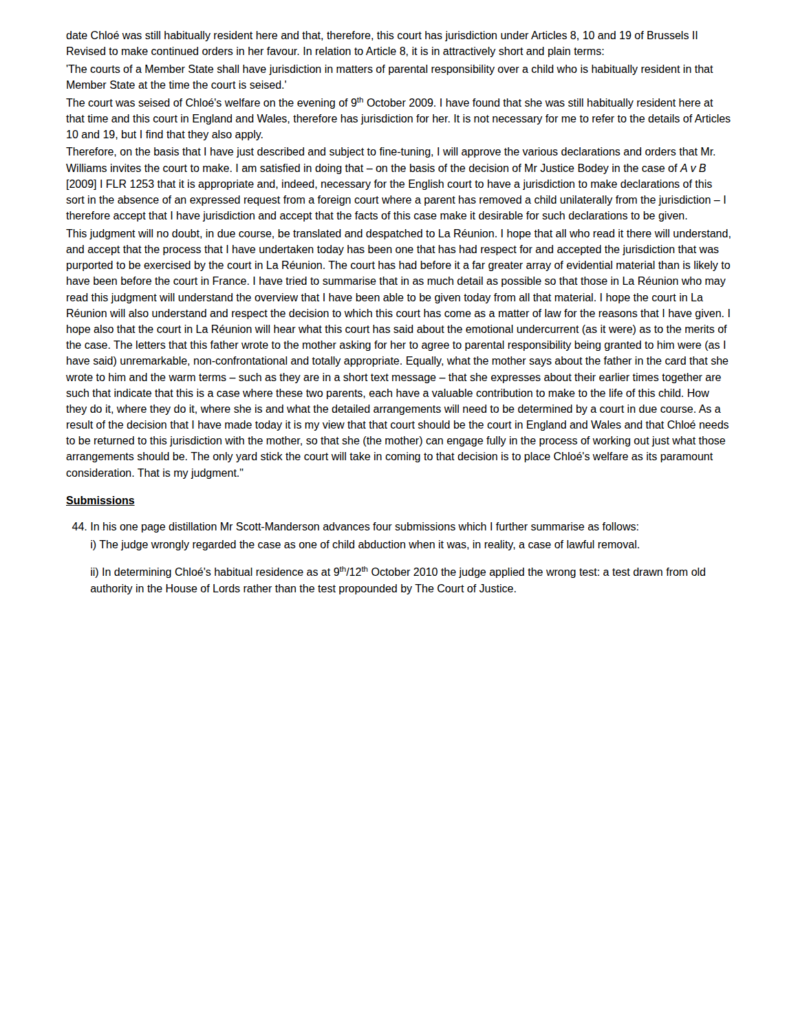date Chloé was still habitually resident here and that, therefore, this court has jurisdiction under Articles 8, 10 and 19 of Brussels II Revised to make continued orders in her favour. In relation to Article 8, it is in attractively short and plain terms:
'The courts of a Member State shall have jurisdiction in matters of parental responsibility over a child who is habitually resident in that Member State at the time the court is seised.'
The court was seised of Chloé's welfare on the evening of 9th October 2009. I have found that she was still habitually resident here at that time and this court in England and Wales, therefore has jurisdiction for her. It is not necessary for me to refer to the details of Articles 10 and 19, but I find that they also apply.
Therefore, on the basis that I have just described and subject to fine-tuning, I will approve the various declarations and orders that Mr. Williams invites the court to make. I am satisfied in doing that – on the basis of the decision of Mr Justice Bodey in the case of A v B [2009] I FLR 1253 that it is appropriate and, indeed, necessary for the English court to have a jurisdiction to make declarations of this sort in the absence of an expressed request from a foreign court where a parent has removed a child unilaterally from the jurisdiction – I therefore accept that I have jurisdiction and accept that the facts of this case make it desirable for such declarations to be given.
This judgment will no doubt, in due course, be translated and despatched to La Réunion. I hope that all who read it there will understand, and accept that the process that I have undertaken today has been one that has had respect for and accepted the jurisdiction that was purported to be exercised by the court in La Réunion. The court has had before it a far greater array of evidential material than is likely to have been before the court in France. I have tried to summarise that in as much detail as possible so that those in La Réunion who may read this judgment will understand the overview that I have been able to be given today from all that material. I hope the court in La Réunion will also understand and respect the decision to which this court has come as a matter of law for the reasons that I have given. I hope also that the court in La Réunion will hear what this court has said about the emotional undercurrent (as it were) as to the merits of the case. The letters that this father wrote to the mother asking for her to agree to parental responsibility being granted to him were (as I have said) unremarkable, non-confrontational and totally appropriate. Equally, what the mother says about the father in the card that she wrote to him and the warm terms – such as they are in a short text message – that she expresses about their earlier times together are such that indicate that this is a case where these two parents, each have a valuable contribution to make to the life of this child. How they do it, where they do it, where she is and what the detailed arrangements will need to be determined by a court in due course. As a result of the decision that I have made today it is my view that that court should be the court in England and Wales and that Chloé needs to be returned to this jurisdiction with the mother, so that she (the mother) can engage fully in the process of working out just what those arrangements should be. The only yard stick the court will take in coming to that decision is to place Chloé's welfare as its paramount consideration. That is my judgment."
Submissions
In his one page distillation Mr Scott-Manderson advances four submissions which I further summarise as follows:
i) The judge wrongly regarded the case as one of child abduction when it was, in reality, a case of lawful removal.
ii) In determining Chloé's habitual residence as at 9th/12th October 2010 the judge applied the wrong test: a test drawn from old authority in the House of Lords rather than the test propounded by The Court of Justice.